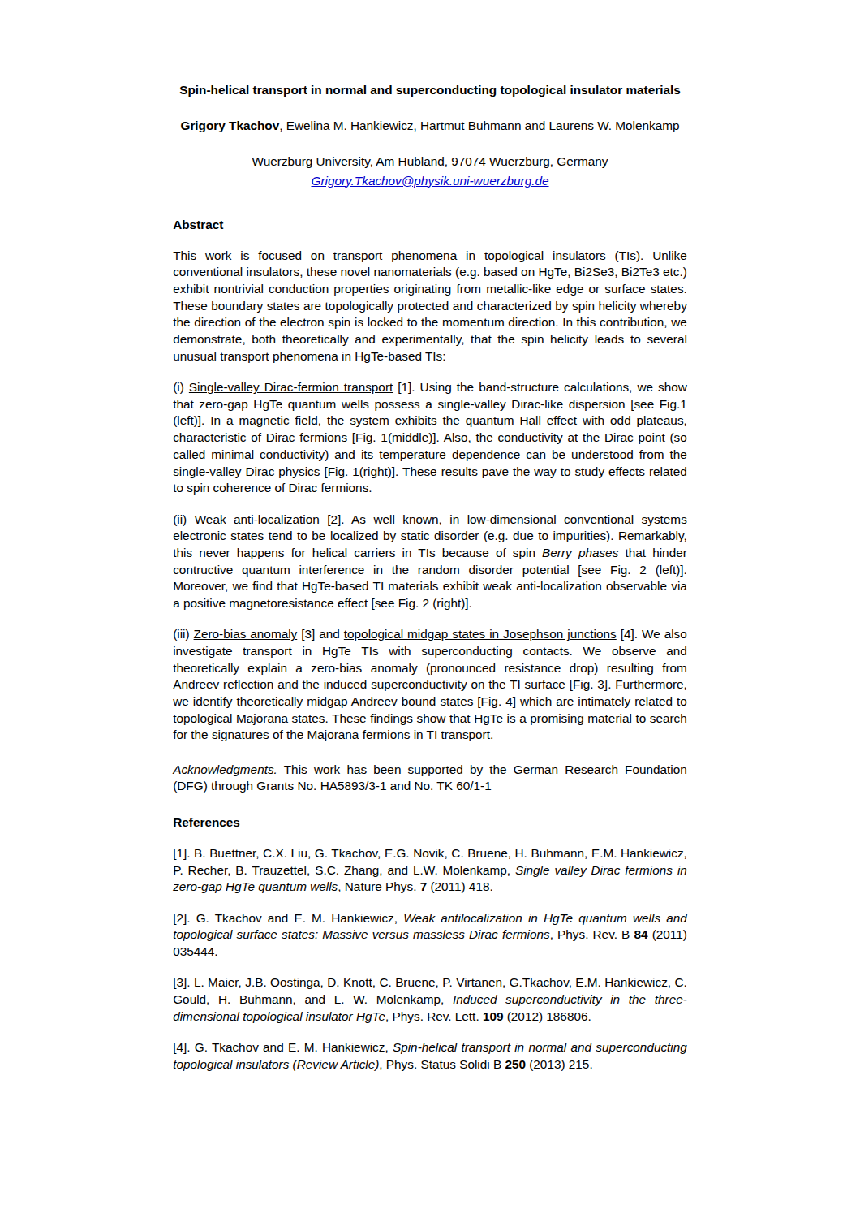Spin-helical transport in normal and superconducting topological insulator materials
Grigory Tkachov, Ewelina M. Hankiewicz, Hartmut Buhmann and Laurens W. Molenkamp
Wuerzburg University, Am Hubland, 97074 Wuerzburg, Germany
Grigory.Tkachov@physik.uni-wuerzburg.de
Abstract
This work is focused on transport phenomena in topological insulators (TIs). Unlike conventional insulators, these novel nanomaterials (e.g. based on HgTe, Bi2Se3, Bi2Te3 etc.) exhibit nontrivial conduction properties originating from metallic-like edge or surface states. These boundary states are topologically protected and characterized by spin helicity whereby the direction of the electron spin is locked to the momentum direction. In this contribution, we demonstrate, both theoretically and experimentally, that the spin helicity leads to several unusual transport phenomena in HgTe-based TIs:
(i) Single-valley Dirac-fermion transport [1]. Using the band-structure calculations, we show that zero-gap HgTe quantum wells possess a single-valley Dirac-like dispersion [see Fig.1 (left)]. In a magnetic field, the system exhibits the quantum Hall effect with odd plateaus, characteristic of Dirac fermions [Fig. 1(middle)]. Also, the conductivity at the Dirac point (so called minimal conductivity) and its temperature dependence can be understood from the single-valley Dirac physics [Fig. 1(right)]. These results pave the way to study effects related to spin coherence of Dirac fermions.
(ii) Weak anti-localization [2]. As well known, in low-dimensional conventional systems electronic states tend to be localized by static disorder (e.g. due to impurities). Remarkably, this never happens for helical carriers in TIs because of spin Berry phases that hinder contructive quantum interference in the random disorder potential [see Fig. 2 (left)]. Moreover, we find that HgTe-based TI materials exhibit weak anti-localization observable via a positive magnetoresistance effect [see Fig. 2 (right)].
(iii) Zero-bias anomaly [3] and topological midgap states in Josephson junctions [4]. We also investigate transport in HgTe TIs with superconducting contacts. We observe and theoretically explain a zero-bias anomaly (pronounced resistance drop) resulting from Andreev reflection and the induced superconductivity on the TI surface [Fig. 3]. Furthermore, we identify theoretically midgap Andreev bound states [Fig. 4] which are intimately related to topological Majorana states. These findings show that HgTe is a promising material to search for the signatures of the Majorana fermions in TI transport.
Acknowledgments. This work has been supported by the German Research Foundation (DFG) through Grants No. HA5893/3-1 and No. TK 60/1-1
References
[1]. B. Buettner, C.X. Liu, G. Tkachov, E.G. Novik, C. Bruene, H. Buhmann, E.M. Hankiewicz, P. Recher, B. Trauzettel, S.C. Zhang, and L.W. Molenkamp, Single valley Dirac fermions in zero-gap HgTe quantum wells, Nature Phys. 7 (2011) 418.
[2]. G. Tkachov and E. M. Hankiewicz, Weak antilocalization in HgTe quantum wells and topological surface states: Massive versus massless Dirac fermions, Phys. Rev. B 84 (2011) 035444.
[3]. L. Maier, J.B. Oostinga, D. Knott, C. Bruene, P. Virtanen, G.Tkachov, E.M. Hankiewicz, C. Gould, H. Buhmann, and L. W. Molenkamp, Induced superconductivity in the three-dimensional topological insulator HgTe, Phys. Rev. Lett. 109 (2012) 186806.
[4]. G. Tkachov and E. M. Hankiewicz, Spin-helical transport in normal and superconducting topological insulators (Review Article), Phys. Status Solidi B 250 (2013) 215.